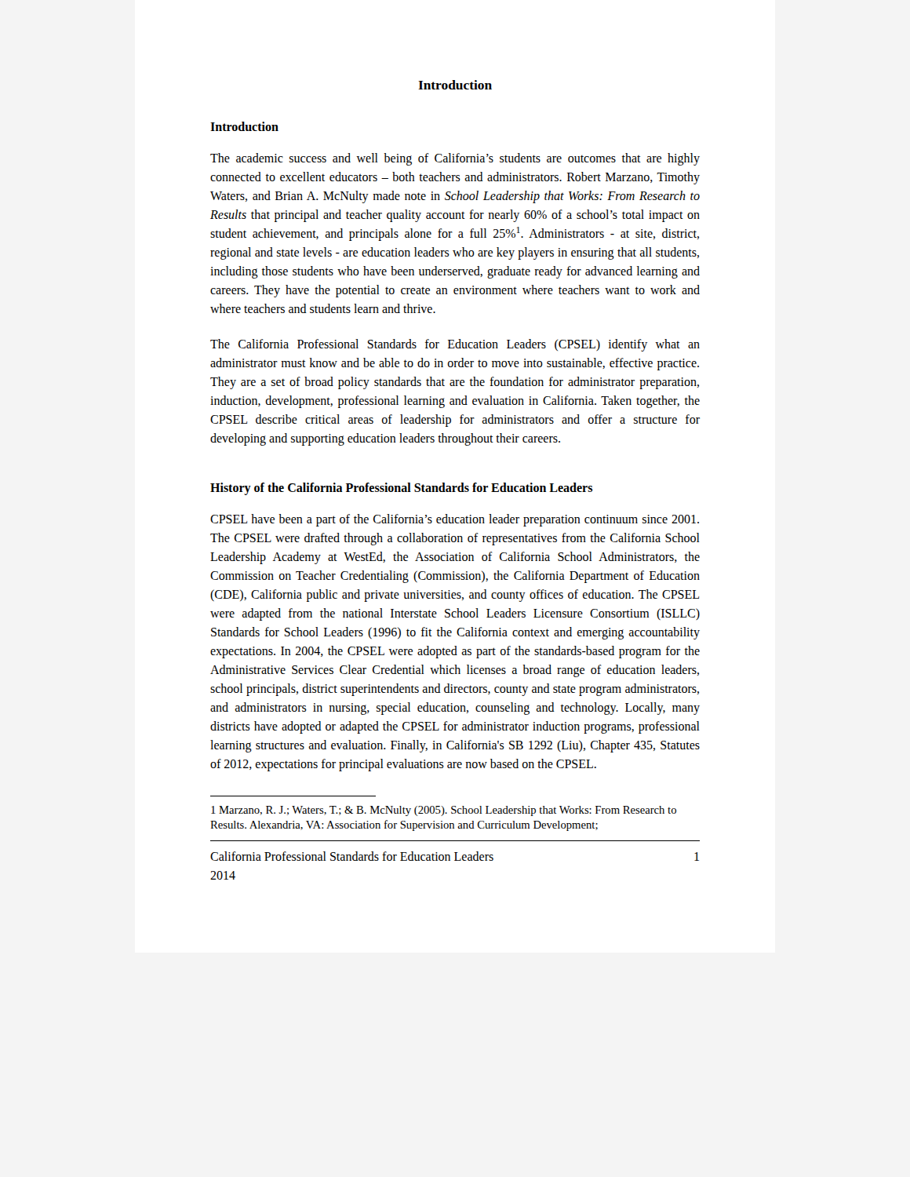Introduction
Introduction
The academic success and well being of California’s students are outcomes that are highly connected to excellent educators – both teachers and administrators. Robert Marzano, Timothy Waters, and Brian A. McNulty made note in School Leadership that Works: From Research to Results that principal and teacher quality account for nearly 60% of a school’s total impact on student achievement, and principals alone for a full 25%1. Administrators - at site, district, regional and state levels - are education leaders who are key players in ensuring that all students, including those students who have been underserved, graduate ready for advanced learning and careers. They have the potential to create an environment where teachers want to work and where teachers and students learn and thrive.
The California Professional Standards for Education Leaders (CPSEL) identify what an administrator must know and be able to do in order to move into sustainable, effective practice. They are a set of broad policy standards that are the foundation for administrator preparation, induction, development, professional learning and evaluation in California. Taken together, the CPSEL describe critical areas of leadership for administrators and offer a structure for developing and supporting education leaders throughout their careers.
History of the California Professional Standards for Education Leaders
CPSEL have been a part of the California’s education leader preparation continuum since 2001. The CPSEL were drafted through a collaboration of representatives from the California School Leadership Academy at WestEd, the Association of California School Administrators, the Commission on Teacher Credentialing (Commission), the California Department of Education (CDE), California public and private universities, and county offices of education. The CPSEL were adapted from the national Interstate School Leaders Licensure Consortium (ISLLC) Standards for School Leaders (1996) to fit the California context and emerging accountability expectations. In 2004, the CPSEL were adopted as part of the standards-based program for the Administrative Services Clear Credential which licenses a broad range of education leaders, school principals, district superintendents and directors, county and state program administrators, and administrators in nursing, special education, counseling and technology. Locally, many districts have adopted or adapted the CPSEL for administrator induction programs, professional learning structures and evaluation. Finally, in California's SB 1292 (Liu), Chapter 435, Statutes of 2012, expectations for principal evaluations are now based on the CPSEL.
1 Marzano, R. J.; Waters, T.; & B. McNulty (2005). School Leadership that Works: From Research to Results. Alexandria, VA: Association for Supervision and Curriculum Development;
California Professional Standards for Education Leaders
2014
1